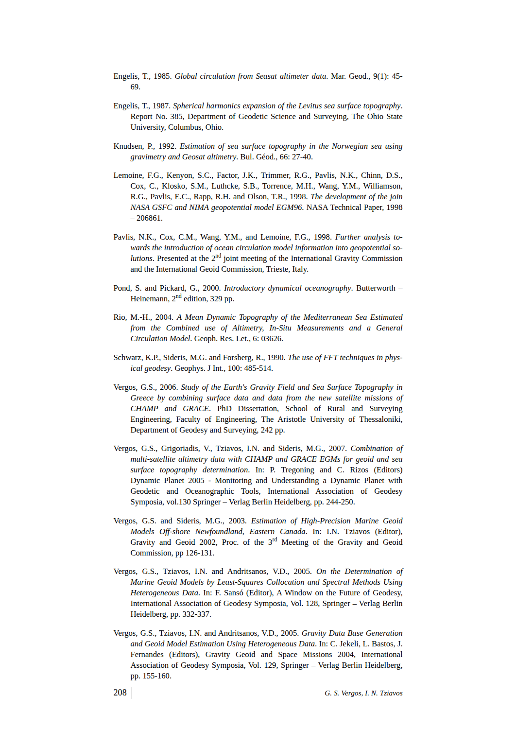Engelis, T., 1985. Global circulation from Seasat altimeter data. Mar. Geod., 9(1): 45-69.
Engelis, T., 1987. Spherical harmonics expansion of the Levitus sea surface topography. Report No. 385, Department of Geodetic Science and Surveying, The Ohio State University, Columbus, Ohio.
Knudsen, P., 1992. Estimation of sea surface topography in the Norwegian sea using gravimetry and Geosat altimetry. Bul. Géod., 66: 27-40.
Lemoine, F.G., Kenyon, S.C., Factor, J.K., Trimmer, R.G., Pavlis, N.K., Chinn, D.S., Cox, C., Klosko, S.M., Luthcke, S.B., Torrence, M.H., Wang, Y.M., Williamson, R.G., Pavlis, E.C., Rapp, R.H. and Olson, T.R., 1998. The development of the join NASA GSFC and NIMA geopotential model EGM96. NASA Technical Paper, 1998 – 206861.
Pavlis, N.K., Cox, C.M., Wang, Y.M., and Lemoine, F.G., 1998. Further analysis towards the introduction of ocean circulation model information into geopotential solutions. Presented at the 2nd joint meeting of the International Gravity Commission and the International Geoid Commission, Trieste, Italy.
Pond, S. and Pickard, G., 2000. Introductory dynamical oceanography. Butterworth – Heinemann, 2nd edition, 329 pp.
Rio, M.-H., 2004. A Mean Dynamic Topography of the Mediterranean Sea Estimated from the Combined use of Altimetry, In-Situ Measurements and a General Circulation Model. Geoph. Res. Let., 6: 03626.
Schwarz, K.P., Sideris, M.G. and Forsberg, R., 1990. The use of FFT techniques in physical geodesy. Geophys. J Int., 100: 485-514.
Vergos, G.S., 2006. Study of the Earth's Gravity Field and Sea Surface Topography in Greece by combining surface data and data from the new satellite missions of CHAMP and GRACE. PhD Dissertation, School of Rural and Surveying Engineering, Faculty of Engineering, The Aristotle University of Thessaloniki, Department of Geodesy and Surveying, 242 pp.
Vergos, G.S., Grigoriadis, V., Tziavos, I.N. and Sideris, M.G., 2007. Combination of multi-satellite altimetry data with CHAMP and GRACE EGMs for geoid and sea surface topography determination. In: P. Tregoning and C. Rizos (Editors) Dynamic Planet 2005 - Monitoring and Understanding a Dynamic Planet with Geodetic and Oceanographic Tools, International Association of Geodesy Symposia, vol.130 Springer – Verlag Berlin Heidelberg, pp. 244-250.
Vergos, G.S. and Sideris, M.G., 2003. Estimation of High-Precision Marine Geoid Models Off-shore Newfoundland, Eastern Canada. In: I.N. Tziavos (Editor), Gravity and Geoid 2002, Proc. of the 3rd Meeting of the Gravity and Geoid Commission, pp 126-131.
Vergos, G.S., Tziavos, I.N. and Andritsanos, V.D., 2005. On the Determination of Marine Geoid Models by Least-Squares Collocation and Spectral Methods Using Heterogeneous Data. In: F. Sansó (Editor), A Window on the Future of Geodesy, International Association of Geodesy Symposia, Vol. 128, Springer – Verlag Berlin Heidelberg, pp. 332-337.
Vergos, G.S., Tziavos, I.N. and Andritsanos, V.D., 2005. Gravity Data Base Generation and Geoid Model Estimation Using Heterogeneous Data. In: C. Jekeli, L. Bastos, J. Fernandes (Editors), Gravity Geoid and Space Missions 2004, International Association of Geodesy Symposia, Vol. 129, Springer – Verlag Berlin Heidelberg, pp. 155-160.
208 G. S. Vergos, I. N. Tziavos